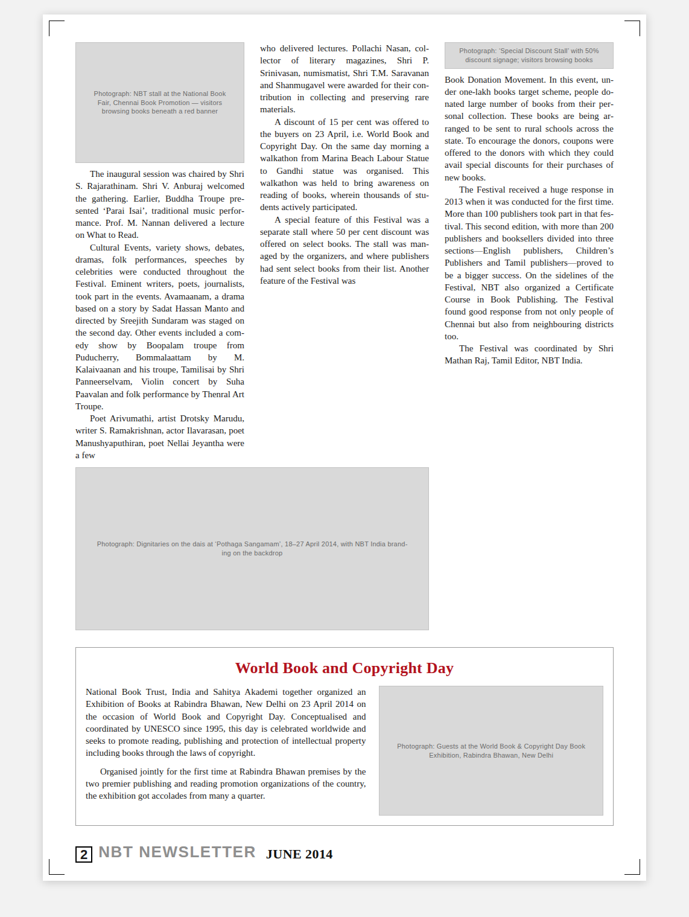Photograph: NBT stall at the National Book Fair, Chennai Book Promotion — visitors browsing books beneath a red banner
The inaugural session was chaired by Shri S. Rajarathinam. Shri V. Anburaj welcomed the gathering. Earlier, Buddha Troupe presented ‘Parai Isai’, traditional music performance. Prof. M. Nannan delivered a lecture on What to Read.
Cultural Events, variety shows, debates, dramas, folk performances, speeches by celebrities were conducted throughout the Festival. Eminent writers, poets, journalists, took part in the events. Avamaanam, a drama based on a story by Sadat Hassan Manto and directed by Sreejith Sundaram was staged on the second day. Other events included a comedy show by Boopalam troupe from Puducherry, Bommalaattam by M. Kalaivaanan and his troupe, Tamilisai by Shri Panneerselvam, Violin concert by Suha Paavalan and folk performance by Thenral Art Troupe.
Poet Arivumathi, artist Drotsky Marudu, writer S. Ramakrishnan, actor Ilavarasan, poet Manushyaputhiran, poet Nellai Jeyantha were a few
who delivered lectures. Pollachi Nasan, collector of literary magazines, Shri P. Srinivasan, numismatist, Shri T.M. Saravanan and Shanmugavel were awarded for their contribution in collecting and preserving rare materials.
A discount of 15 per cent was offered to the buyers on 23 April, i.e. World Book and Copyright Day. On the same day morning a walkathon from Marina Beach Labour Statue to Gandhi statue was organised. This walkathon was held to bring awareness on reading of books, wherein thousands of students actively participated.
A special feature of this Festival was a separate stall where 50 per cent discount was offered on select books. The stall was managed by the organizers, and where publishers had sent select books from their list. Another feature of the Festival was
Photograph: ‘Special Discount Stall’ with 50% discount signage; visitors browsing books
Book Donation Movement. In this event, under one-lakh books target scheme, people donated large number of books from their personal collection. These books are being arranged to be sent to rural schools across the state. To encourage the donors, coupons were offered to the donors with which they could avail special discounts for their purchases of new books.
The Festival received a huge response in 2013 when it was conducted for the first time. More than 100 publishers took part in that festival. This second edition, with more than 200 publishers and booksellers divided into three sections—English publishers, Children’s Publishers and Tamil publishers—proved to be a bigger success. On the sidelines of the Festival, NBT also organized a Certificate Course in Book Publishing. The Festival found good response from not only people of Chennai but also from neighbouring districts too.
The Festival was coordinated by Shri Mathan Raj, Tamil Editor, NBT India.
Photograph: Dignitaries on the dais at ‘Pothaga Sangamam’, 18–27 April 2014, with NBT India branding on the backdrop
World Book and Copyright Day
National Book Trust, India and Sahitya Akademi together organized an Exhibition of Books at Rabindra Bhawan, New Delhi on 23 April 2014 on the occasion of World Book and Copyright Day. Conceptualised and coordinated by UNESCO since 1995, this day is celebrated worldwide and seeks to promote reading, publishing and protection of intellectual property including books through the laws of copyright.
Organised jointly for the first time at Rabindra Bhawan premises by the two premier publishing and reading promotion organizations of the country, the exhibition got accolades from many a quarter.
Photograph: Guests at the World Book & Copyright Day Book Exhibition, Rabindra Bhawan, New Delhi
2 NBT NEWSLETTER JUNE 2014